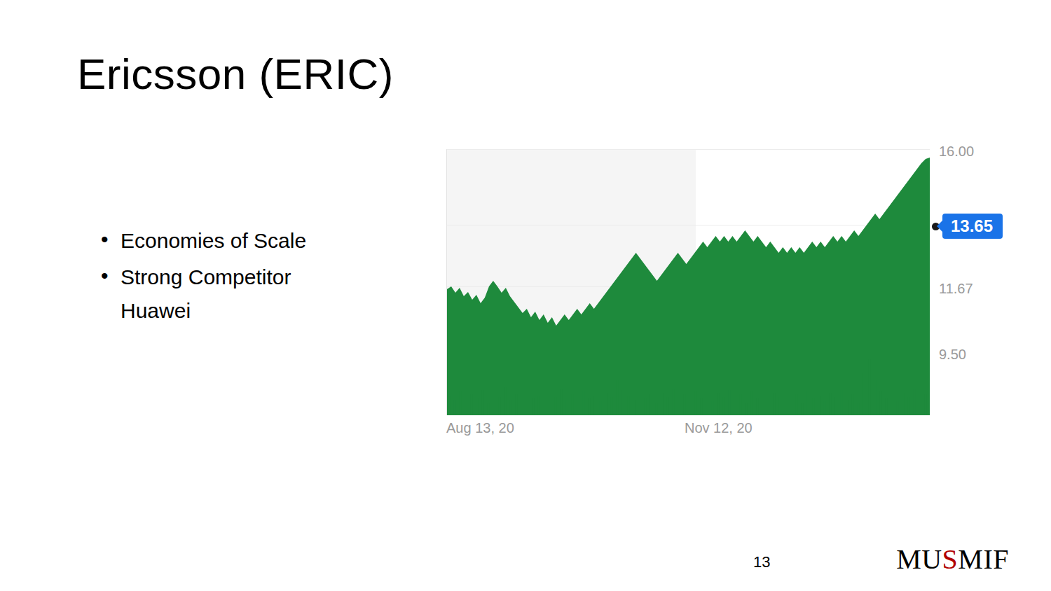Ericsson (ERIC)
Economies of Scale
Strong Competitor Huawei
16.00 11.67 9.50
13.65
Aug 13, 20 Nov 12, 20
13
MU SMIF